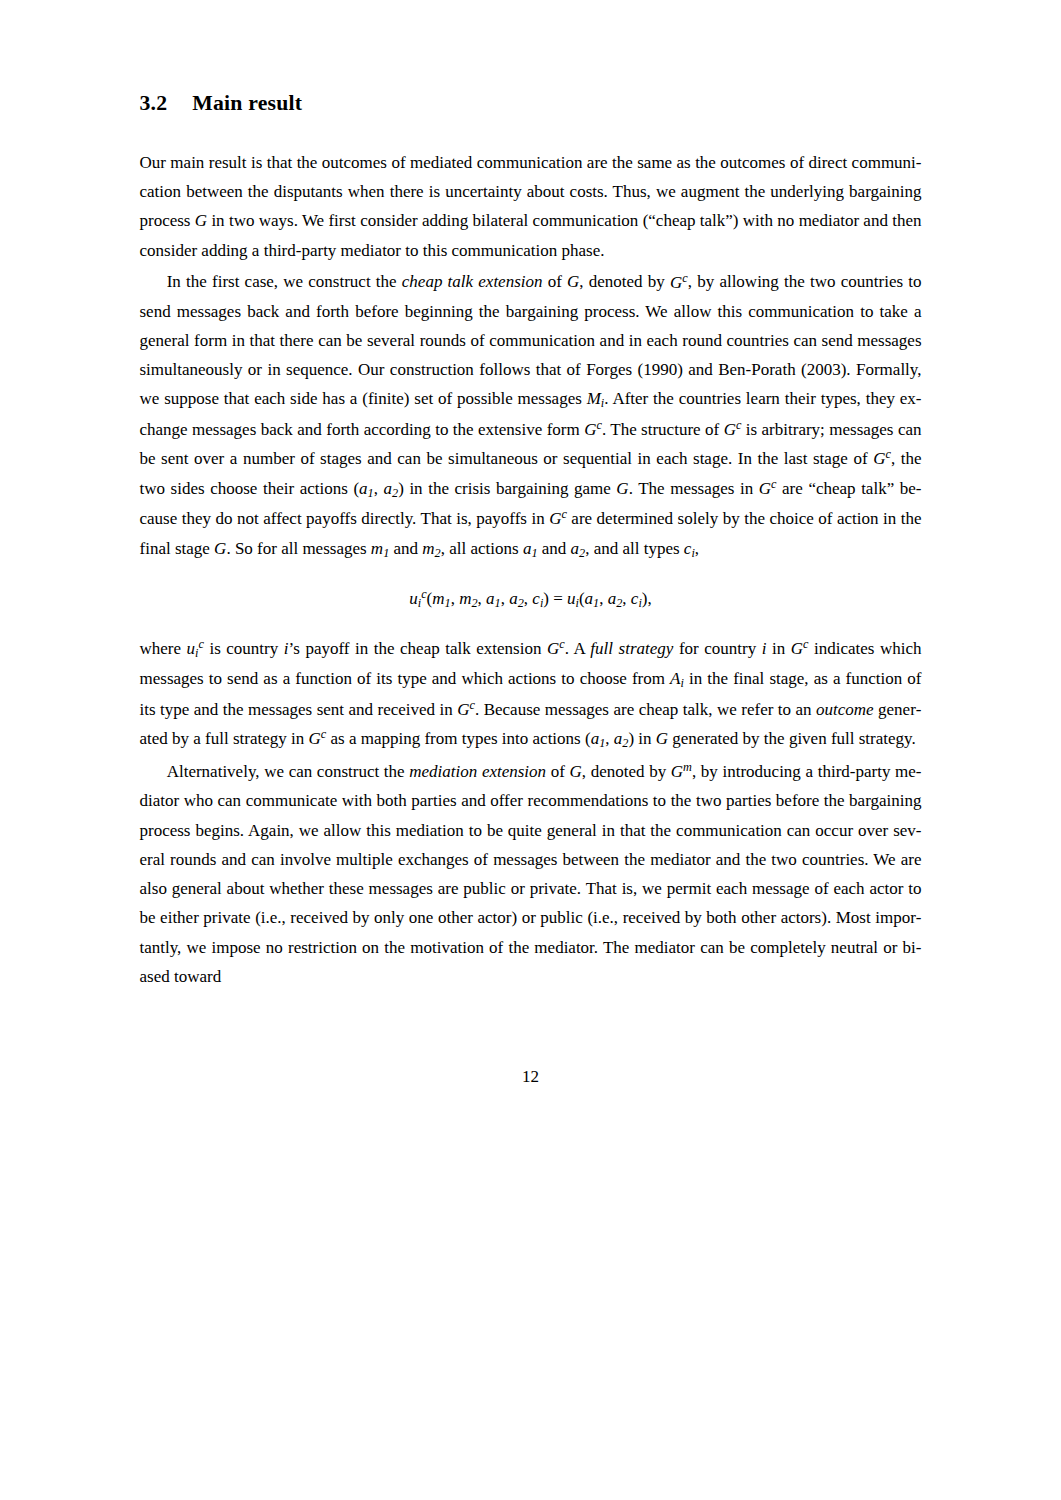3.2 Main result
Our main result is that the outcomes of mediated communication are the same as the outcomes of direct communication between the disputants when there is uncertainty about costs. Thus, we augment the underlying bargaining process G in two ways. We first consider adding bilateral communication (“cheap talk”) with no mediator and then consider adding a third-party mediator to this communication phase.
In the first case, we construct the cheap talk extension of G, denoted by Gc, by allowing the two countries to send messages back and forth before beginning the bargaining process. We allow this communication to take a general form in that there can be several rounds of communication and in each round countries can send messages simultaneously or in sequence. Our construction follows that of Forges (1990) and Ben-Porath (2003). Formally, we suppose that each side has a (finite) set of possible messages Mi. After the countries learn their types, they exchange messages back and forth according to the extensive form Gc. The structure of Gc is arbitrary; messages can be sent over a number of stages and can be simultaneous or sequential in each stage. In the last stage of Gc, the two sides choose their actions (a1, a2) in the crisis bargaining game G. The messages in Gc are “cheap talk” because they do not affect payoffs directly. That is, payoffs in Gc are determined solely by the choice of action in the final stage G. So for all messages m1 and m2, all actions a1 and a2, and all types ci,
uic(m1, m2, a1, a2, ci) = ui(a1, a2, ci),
where uic is country i’s payoff in the cheap talk extension Gc. A full strategy for country i in Gc indicates which messages to send as a function of its type and which actions to choose from Ai in the final stage, as a function of its type and the messages sent and received in Gc. Because messages are cheap talk, we refer to an outcome generated by a full strategy in Gc as a mapping from types into actions (a1, a2) in G generated by the given full strategy.
Alternatively, we can construct the mediation extension of G, denoted by Gm, by introducing a third-party mediator who can communicate with both parties and offer recommendations to the two parties before the bargaining process begins. Again, we allow this mediation to be quite general in that the communication can occur over several rounds and can involve multiple exchanges of messages between the mediator and the two countries. We are also general about whether these messages are public or private. That is, we permit each message of each actor to be either private (i.e., received by only one other actor) or public (i.e., received by both other actors). Most importantly, we impose no restriction on the motivation of the mediator. The mediator can be completely neutral or biased toward
12